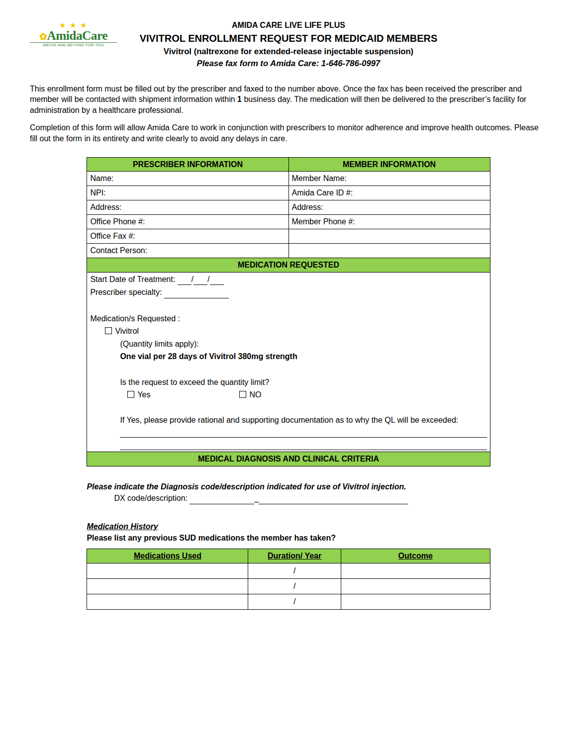★ ★ ★
✿AmidaCare
Above and Beyond for You
AMIDA CARE LIVE LIFE PLUS
VIVITROL ENROLLMENT REQUEST FOR MEDICAID MEMBERS
Vivitrol (naltrexone for extended-release injectable suspension)
Please fax form to Amida Care: 1‑646‑786‑0997
This enrollment form must be filled out by the prescriber and faxed to the number above. Once the fax has been received the prescriber and member will be contacted with shipment information within 1 business day. The medication will then be delivered to the prescriber’s facility for administration by a healthcare professional.
Completion of this form will allow Amida Care to work in conjunction with prescribers to monitor adherence and improve health outcomes. Please fill out the form in its entirety and write clearly to avoid any delays in care.
| PRESCRIBER INFORMATION | MEMBER INFORMATION |
| --- | --- |
| Name: | Member Name: |
| NPI: | Amida Care ID #: |
| Address: | Address: |
| Office Phone #: | Member Phone #: |
| Office Fax #: | |
| Contact Person: | |
| MEDICATION REQUESTED |
| Start Date of Treatment: / / Prescriber specialty: Medication/s Requested : Vivitrol (Quantity limits apply): One vial per 28 days of Vivitrol 380mg strength Is the request to exceed the quantity limit? Yes NO If Yes, please provide rational and supporting documentation as to why the QL will be exceeded: |
| MEDICAL DIAGNOSIS AND CLINICAL CRITERIA |
Please indicate the Diagnosis code/description indicated for use of Vivitrol injection.
DX code/description: _
Medication History
Please list any previous SUD medications the member has taken?
| Medications Used | Duration/ Year | Outcome |
| --- | --- | --- |
| | / | |
| | / | |
| | / | |